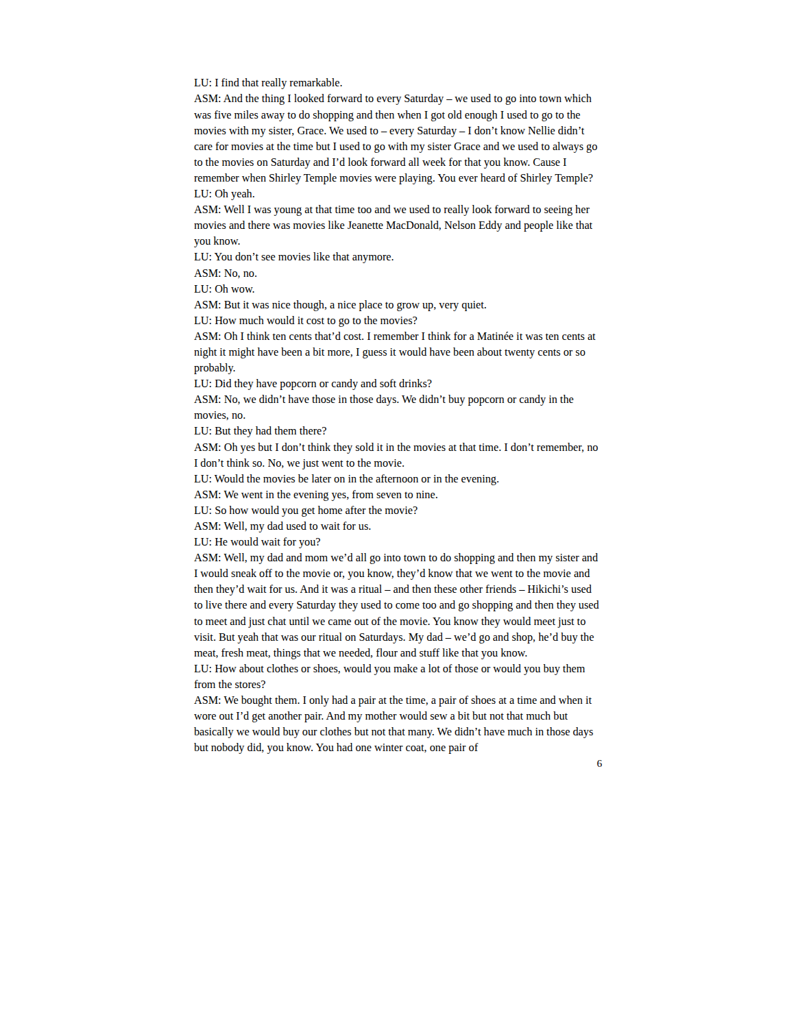LU: I find that really remarkable.
ASM: And the thing I looked forward to every Saturday – we used to go into town which was five miles away to do shopping and then when I got old enough I used to go to the movies with my sister, Grace. We used to – every Saturday – I don’t know Nellie didn’t care for movies at the time but I used to go with my sister Grace and we used to always go to the movies on Saturday and I’d look forward all week for that you know. Cause I remember when Shirley Temple movies were playing. You ever heard of Shirley Temple?
LU: Oh yeah.
ASM: Well I was young at that time too and we used to really look forward to seeing her movies and there was movies like Jeanette MacDonald, Nelson Eddy and people like that you know.
LU: You don’t see movies like that anymore.
ASM: No, no.
LU: Oh wow.
ASM: But it was nice though, a nice place to grow up, very quiet.
LU: How much would it cost to go to the movies?
ASM: Oh I think ten cents that’d cost. I remember I think for a Matinée it was ten cents at night it might have been a bit more, I guess it would have been about twenty cents or so probably.
LU: Did they have popcorn or candy and soft drinks?
ASM: No, we didn’t have those in those days. We didn’t buy popcorn or candy in the movies, no.
LU: But they had them there?
ASM: Oh yes but I don’t think they sold it in the movies at that time. I don’t remember, no I don’t think so. No, we just went to the movie.
LU: Would the movies be later on in the afternoon or in the evening.
ASM: We went in the evening yes, from seven to nine.
LU: So how would you get home after the movie?
ASM: Well, my dad used to wait for us.
LU: He would wait for you?
ASM: Well, my dad and mom we’d all go into town to do shopping and then my sister and I would sneak off to the movie or, you know, they’d know that we went to the movie and then they’d wait for us. And it was a ritual – and then these other friends – Hikichi’s used to live there and every Saturday they used to come too and go shopping and then they used to meet and just chat until we came out of the movie. You know they would meet just to visit. But yeah that was our ritual on Saturdays. My dad – we’d go and shop, he’d buy the meat, fresh meat, things that we needed, flour and stuff like that you know.
LU: How about clothes or shoes, would you make a lot of those or would you buy them from the stores?
ASM: We bought them. I only had a pair at the time, a pair of shoes at a time and when it wore out I’d get another pair. And my mother would sew a bit but not that much but basically we would buy our clothes but not that many. We didn’t have much in those days but nobody did, you know. You had one winter coat, one pair of
6